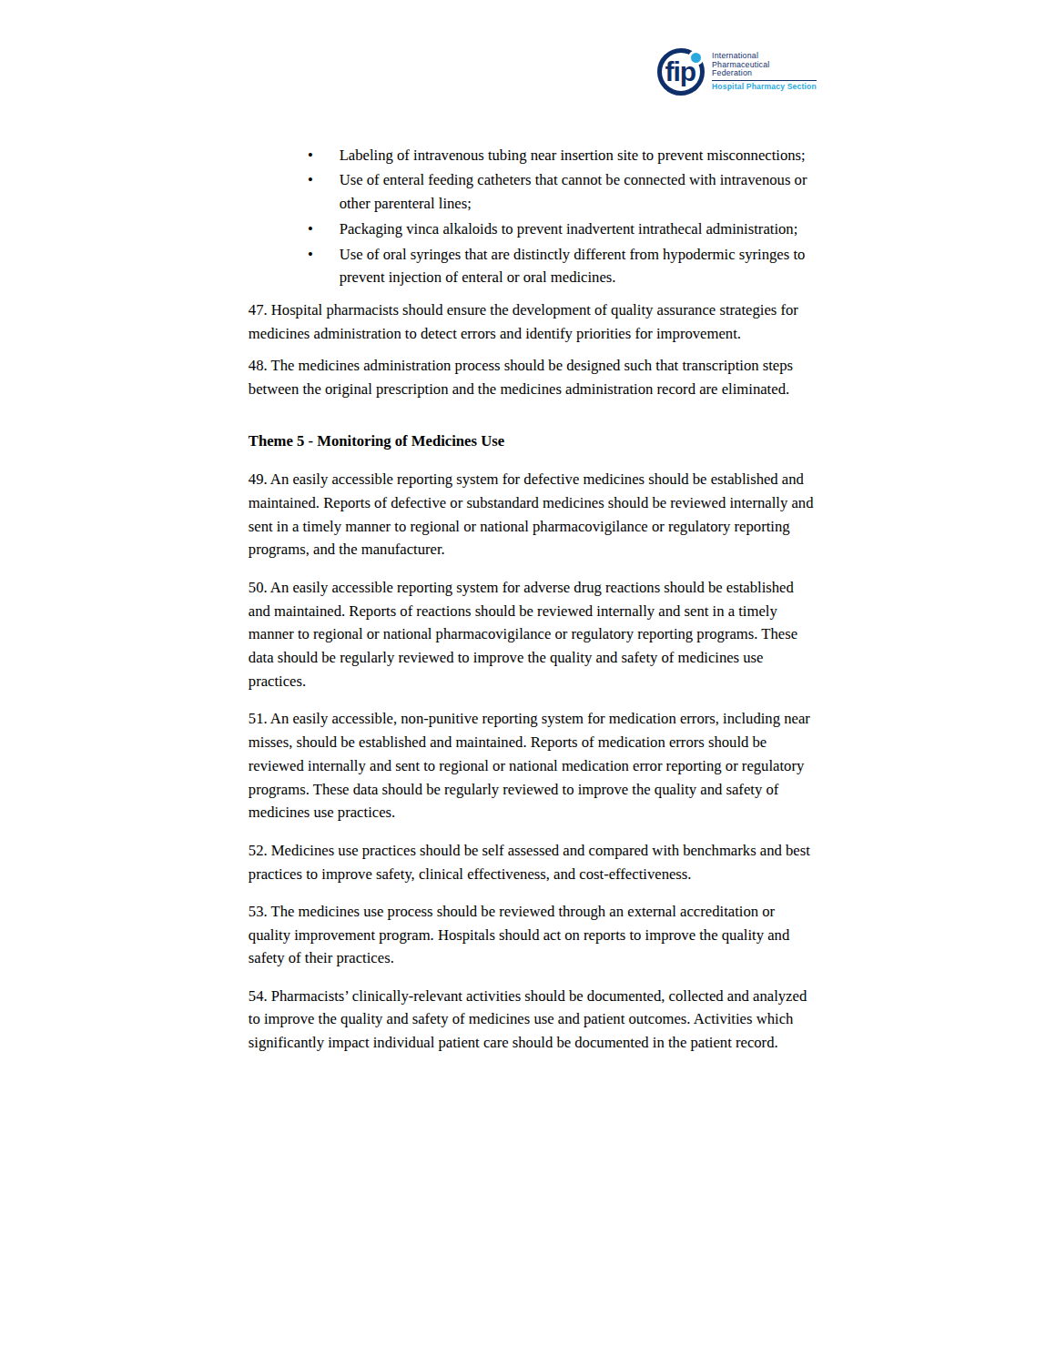fip
International Pharmaceutical Federation Hospital Pharmacy Section
Labeling of intravenous tubing near insertion site to prevent misconnections;
Use of enteral feeding catheters that cannot be connected with intravenous or other parenteral lines;
Packaging vinca alkaloids to prevent inadvertent intrathecal administration;
Use of oral syringes that are distinctly different from hypodermic syringes to prevent injection of enteral or oral medicines.
47. Hospital pharmacists should ensure the development of quality assurance strategies for medicines administration to detect errors and identify priorities for improvement.
48. The medicines administration process should be designed such that transcription steps between the original prescription and the medicines administration record are eliminated.
Theme 5 - Monitoring of Medicines Use
49. An easily accessible reporting system for defective medicines should be established and maintained. Reports of defective or substandard medicines should be reviewed internally and sent in a timely manner to regional or national pharmacovigilance or regulatory reporting programs, and the manufacturer.
50. An easily accessible reporting system for adverse drug reactions should be established and maintained. Reports of reactions should be reviewed internally and sent in a timely manner to regional or national pharmacovigilance or regulatory reporting programs. These data should be regularly reviewed to improve the quality and safety of medicines use practices.
51. An easily accessible, non-punitive reporting system for medication errors, including near misses, should be established and maintained. Reports of medication errors should be reviewed internally and sent to regional or national medication error reporting or regulatory programs. These data should be regularly reviewed to improve the quality and safety of medicines use practices.
52. Medicines use practices should be self assessed and compared with benchmarks and best practices to improve safety, clinical effectiveness, and cost-effectiveness.
53. The medicines use process should be reviewed through an external accreditation or quality improvement program. Hospitals should act on reports to improve the quality and safety of their practices.
54. Pharmacists’ clinically-relevant activities should be documented, collected and analyzed to improve the quality and safety of medicines use and patient outcomes. Activities which significantly impact individual patient care should be documented in the patient record.